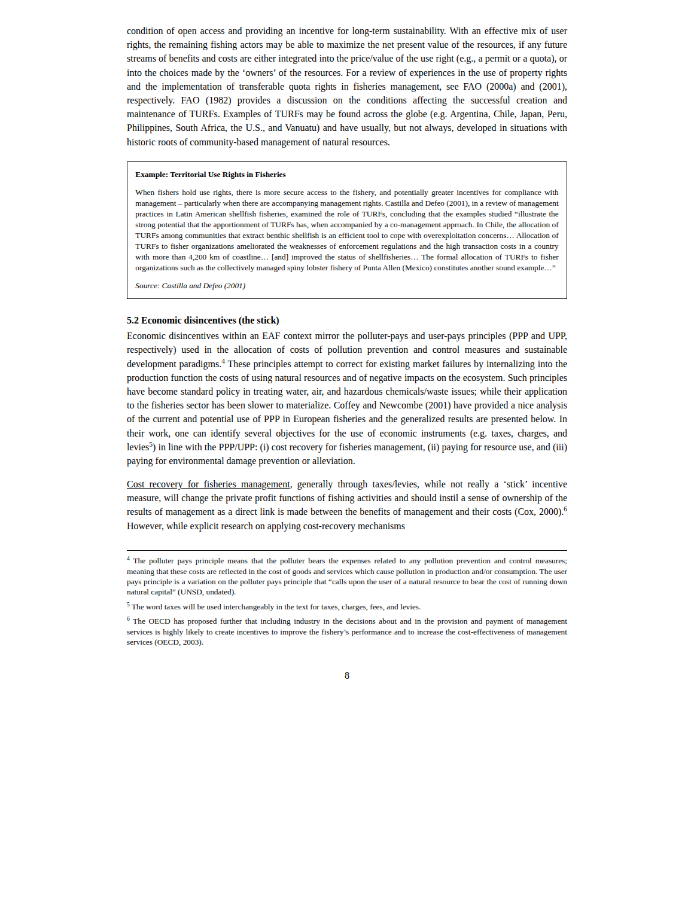condition of open access and providing an incentive for long-term sustainability. With an effective mix of user rights, the remaining fishing actors may be able to maximize the net present value of the resources, if any future streams of benefits and costs are either integrated into the price/value of the use right (e.g., a permit or a quota), or into the choices made by the ‘owners’ of the resources. For a review of experiences in the use of property rights and the implementation of transferable quota rights in fisheries management, see FAO (2000a) and (2001), respectively. FAO (1982) provides a discussion on the conditions affecting the successful creation and maintenance of TURFs. Examples of TURFs may be found across the globe (e.g. Argentina, Chile, Japan, Peru, Philippines, South Africa, the U.S., and Vanuatu) and have usually, but not always, developed in situations with historic roots of community-based management of natural resources.
Example: Territorial Use Rights in Fisheries
When fishers hold use rights, there is more secure access to the fishery, and potentially greater incentives for compliance with management – particularly when there are accompanying management rights. Castilla and Defeo (2001), in a review of management practices in Latin American shellfish fisheries, examined the role of TURFs, concluding that the examples studied “illustrate the strong potential that the apportionment of TURFs has, when accompanied by a co-management approach. In Chile, the allocation of TURFs among communities that extract benthic shellfish is an efficient tool to cope with overexploitation concerns… Allocation of TURFs to fisher organizations ameliorated the weaknesses of enforcement regulations and the high transaction costs in a country with more than 4,200 km of coastline… [and] improved the status of shellfisheries… The formal allocation of TURFs to fisher organizations such as the collectively managed spiny lobster fishery of Punta Allen (Mexico) constitutes another sound example…”
Source: Castilla and Defeo (2001)
5.2 Economic disincentives (the stick)
Economic disincentives within an EAF context mirror the polluter-pays and user-pays principles (PPP and UPP, respectively) used in the allocation of costs of pollution prevention and control measures and sustainable development paradigms.4 These principles attempt to correct for existing market failures by internalizing into the production function the costs of using natural resources and of negative impacts on the ecosystem. Such principles have become standard policy in treating water, air, and hazardous chemicals/waste issues; while their application to the fisheries sector has been slower to materialize. Coffey and Newcombe (2001) have provided a nice analysis of the current and potential use of PPP in European fisheries and the generalized results are presented below. In their work, one can identify several objectives for the use of economic instruments (e.g. taxes, charges, and levies5) in line with the PPP/UPP: (i) cost recovery for fisheries management, (ii) paying for resource use, and (iii) paying for environmental damage prevention or alleviation.
Cost recovery for fisheries management, generally through taxes/levies, while not really a ‘stick’ incentive measure, will change the private profit functions of fishing activities and should instil a sense of ownership of the results of management as a direct link is made between the benefits of management and their costs (Cox, 2000).6 However, while explicit research on applying cost-recovery mechanisms
4 The polluter pays principle means that the polluter bears the expenses related to any pollution prevention and control measures; meaning that these costs are reflected in the cost of goods and services which cause pollution in production and/or consumption. The user pays principle is a variation on the polluter pays principle that “calls upon the user of a natural resource to bear the cost of running down natural capital” (UNSD, undated).
5 The word taxes will be used interchangeably in the text for taxes, charges, fees, and levies.
6 The OECD has proposed further that including industry in the decisions about and in the provision and payment of management services is highly likely to create incentives to improve the fishery’s performance and to increase the cost-effectiveness of management services (OECD, 2003).
8